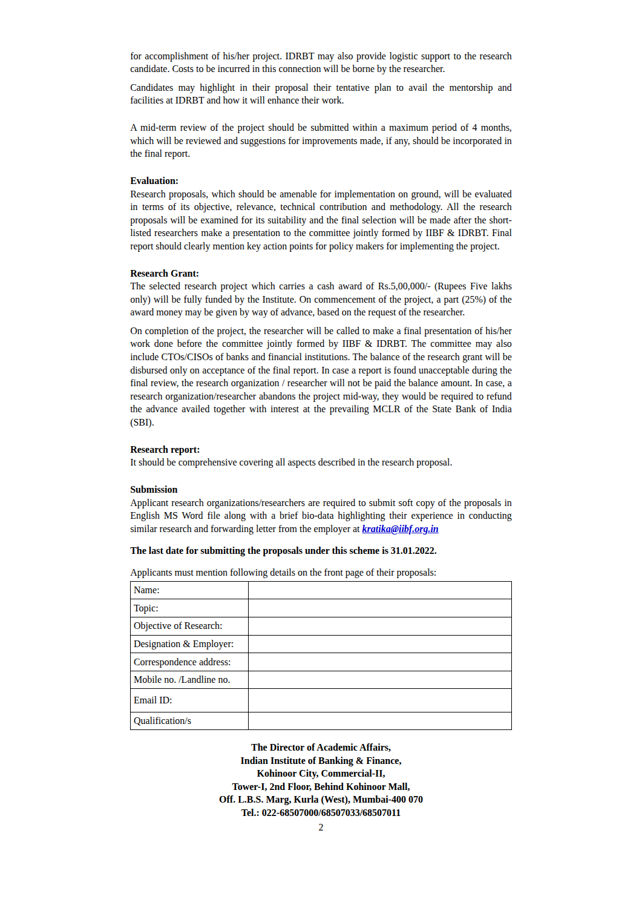for accomplishment of his/her project. IDRBT may also provide logistic support to the research candidate. Costs to be incurred in this connection will be borne by the researcher.
Candidates may highlight in their proposal their tentative plan to avail the mentorship and facilities at IDRBT and how it will enhance their work.
A mid-term review of the project should be submitted within a maximum period of 4 months, which will be reviewed and suggestions for improvements made, if any, should be incorporated in the final report.
Evaluation:
Research proposals, which should be amenable for implementation on ground, will be evaluated in terms of its objective, relevance, technical contribution and methodology. All the research proposals will be examined for its suitability and the final selection will be made after the short-listed researchers make a presentation to the committee jointly formed by IIBF & IDRBT. Final report should clearly mention key action points for policy makers for implementing the project.
Research Grant:
The selected research project which carries a cash award of Rs.5,00,000/- (Rupees Five lakhs only) will be fully funded by the Institute. On commencement of the project, a part (25%) of the award money may be given by way of advance, based on the request of the researcher.
On completion of the project, the researcher will be called to make a final presentation of his/her work done before the committee jointly formed by IIBF & IDRBT. The committee may also include CTOs/CISOs of banks and financial institutions. The balance of the research grant will be disbursed only on acceptance of the final report. In case a report is found unacceptable during the final review, the research organization / researcher will not be paid the balance amount. In case, a research organization/researcher abandons the project mid-way, they would be required to refund the advance availed together with interest at the prevailing MCLR of the State Bank of India (SBI).
Research report:
It should be comprehensive covering all aspects described in the research proposal.
Submission
Applicant research organizations/researchers are required to submit soft copy of the proposals in English MS Word file along with a brief bio-data highlighting their experience in conducting similar research and forwarding letter from the employer at kratika@iibf.org.in
The last date for submitting the proposals under this scheme is 31.01.2022.
Applicants must mention following details on the front page of their proposals:
| Name: | |
| Topic: | |
| Objective of Research: | |
| Designation & Employer: | |
| Correspondence address: | |
| Mobile no. /Landline no. | |
| Email ID: | |
| Qualification/s | |
The Director of Academic Affairs,
Indian Institute of Banking & Finance,
Kohinoor City, Commercial-II,
Tower-I, 2nd Floor, Behind Kohinoor Mall,
Off. L.B.S. Marg, Kurla (West), Mumbai-400 070
Tel.: 022-68507000/68507033/68507011
2